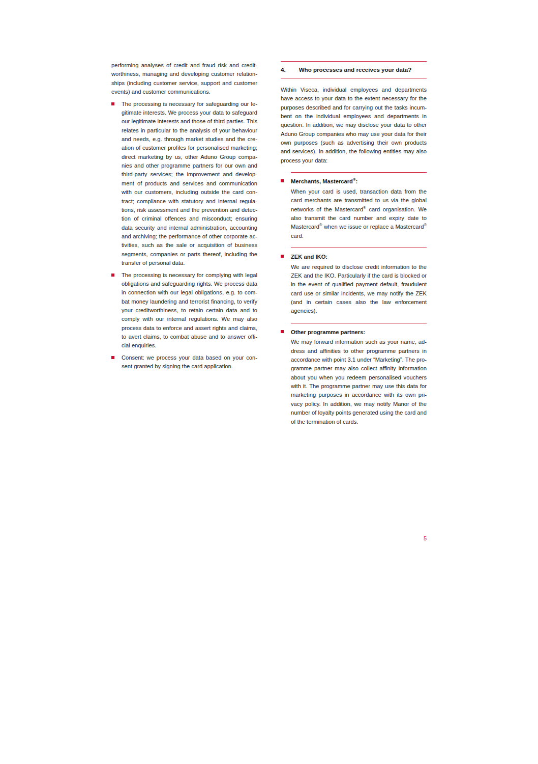performing analyses of credit and fraud risk and creditworthiness, managing and developing customer relationships (including customer service, support and customer events) and customer communications.
The processing is necessary for safeguarding our legitimate interests. We process your data to safeguard our legitimate interests and those of third parties. This relates in particular to the analysis of your behaviour and needs, e.g. through market studies and the creation of customer profiles for personalised marketing; direct marketing by us, other Aduno Group companies and other programme partners for our own and third-party services; the improvement and development of products and services and communication with our customers, including outside the card contract; compliance with statutory and internal regulations, risk assessment and the prevention and detection of criminal offences and misconduct; ensuring data security and internal administration, accounting and archiving; the performance of other corporate activities, such as the sale or acquisition of business segments, companies or parts thereof, including the transfer of personal data.
The processing is necessary for complying with legal obligations and safeguarding rights. We process data in connection with our legal obligations, e.g. to combat money laundering and terrorist financing, to verify your creditworthiness, to retain certain data and to comply with our internal regulations. We may also process data to enforce and assert rights and claims, to avert claims, to combat abuse and to answer official enquiries.
Consent: we process your data based on your consent granted by signing the card application.
4. Who processes and receives your data?
Within Viseca, individual employees and departments have access to your data to the extent necessary for the purposes described and for carrying out the tasks incumbent on the individual employees and departments in question. In addition, we may disclose your data to other Aduno Group companies who may use your data for their own purposes (such as advertising their own products and services). In addition, the following entities may also process your data:
Merchants, Mastercard®:
When your card is used, transaction data from the card merchants are transmitted to us via the global networks of the Mastercard® card organisation. We also transmit the card number and expiry date to Mastercard® when we issue or replace a Mastercard® card.
ZEK and IKO:
We are required to disclose credit information to the ZEK and the IKO. Particularly if the card is blocked or in the event of qualified payment default, fraudulent card use or similar incidents, we may notify the ZEK (and in certain cases also the law enforcement agencies).
Other programme partners:
We may forward information such as your name, address and affinities to other programme partners in accordance with point 3.1 under “Marketing”. The programme partner may also collect affinity information about you when you redeem personalised vouchers with it. The programme partner may use this data for marketing purposes in accordance with its own privacy policy. In addition, we may notify Manor of the number of loyalty points generated using the card and of the termination of cards.
5